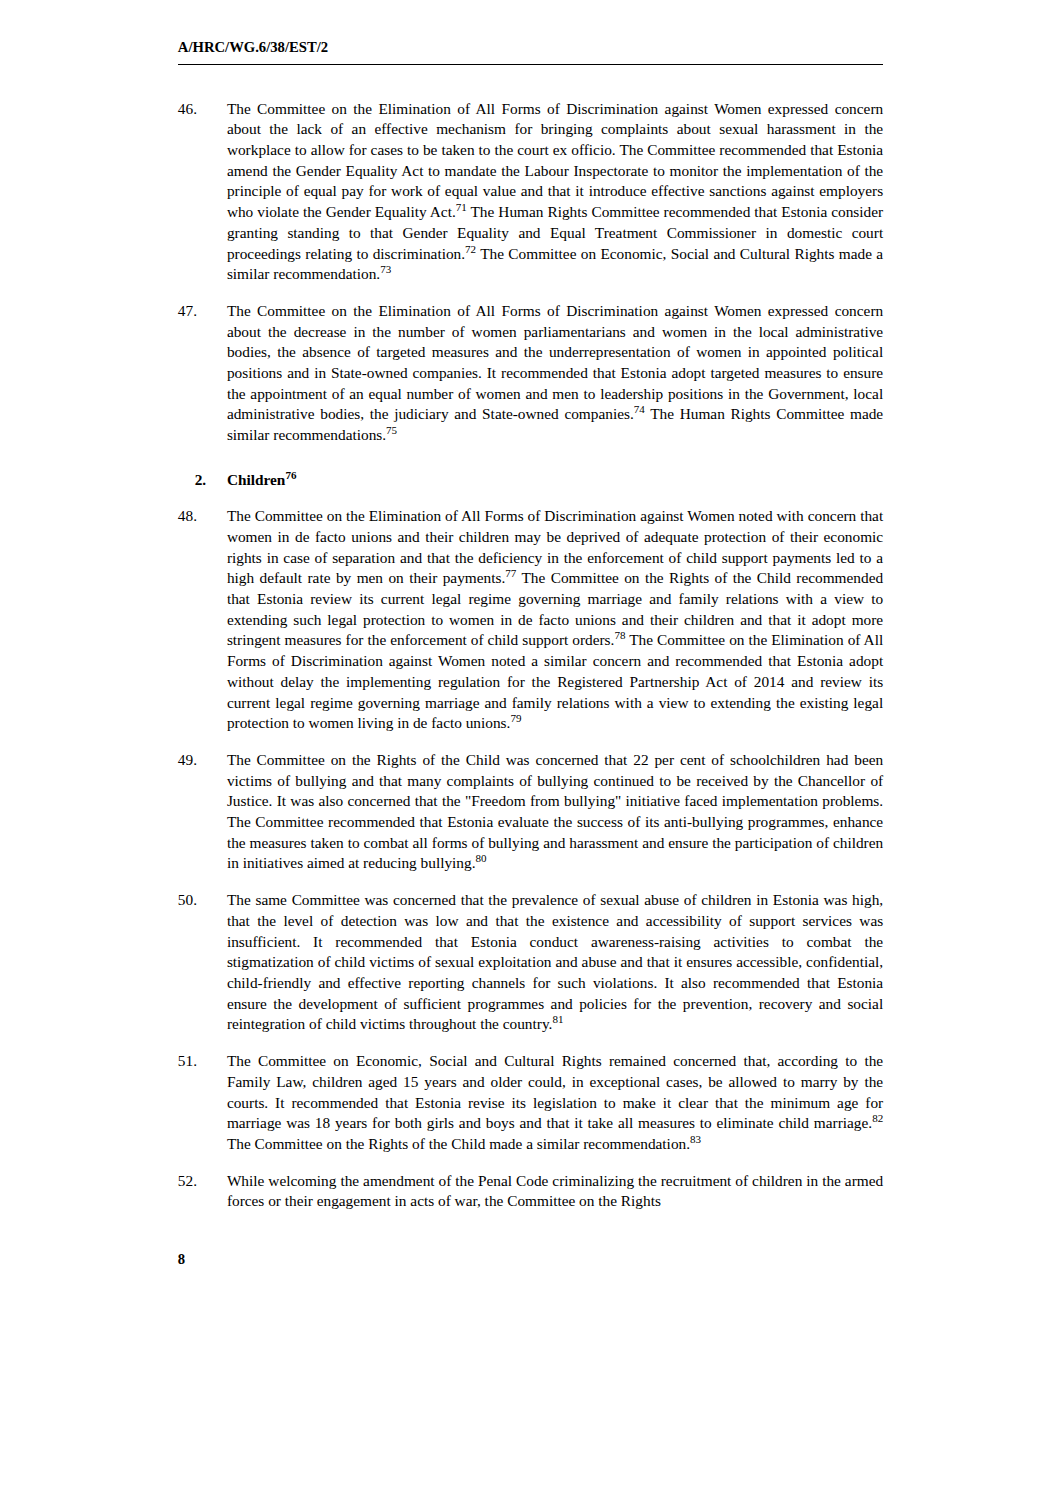A/HRC/WG.6/38/EST/2
46. The Committee on the Elimination of All Forms of Discrimination against Women expressed concern about the lack of an effective mechanism for bringing complaints about sexual harassment in the workplace to allow for cases to be taken to the court ex officio. The Committee recommended that Estonia amend the Gender Equality Act to mandate the Labour Inspectorate to monitor the implementation of the principle of equal pay for work of equal value and that it introduce effective sanctions against employers who violate the Gender Equality Act.71 The Human Rights Committee recommended that Estonia consider granting standing to that Gender Equality and Equal Treatment Commissioner in domestic court proceedings relating to discrimination.72 The Committee on Economic, Social and Cultural Rights made a similar recommendation.73
47. The Committee on the Elimination of All Forms of Discrimination against Women expressed concern about the decrease in the number of women parliamentarians and women in the local administrative bodies, the absence of targeted measures and the underrepresentation of women in appointed political positions and in State-owned companies. It recommended that Estonia adopt targeted measures to ensure the appointment of an equal number of women and men to leadership positions in the Government, local administrative bodies, the judiciary and State-owned companies.74 The Human Rights Committee made similar recommendations.75
2. Children76
48. The Committee on the Elimination of All Forms of Discrimination against Women noted with concern that women in de facto unions and their children may be deprived of adequate protection of their economic rights in case of separation and that the deficiency in the enforcement of child support payments led to a high default rate by men on their payments.77 The Committee on the Rights of the Child recommended that Estonia review its current legal regime governing marriage and family relations with a view to extending such legal protection to women in de facto unions and their children and that it adopt more stringent measures for the enforcement of child support orders.78 The Committee on the Elimination of All Forms of Discrimination against Women noted a similar concern and recommended that Estonia adopt without delay the implementing regulation for the Registered Partnership Act of 2014 and review its current legal regime governing marriage and family relations with a view to extending the existing legal protection to women living in de facto unions.79
49. The Committee on the Rights of the Child was concerned that 22 per cent of schoolchildren had been victims of bullying and that many complaints of bullying continued to be received by the Chancellor of Justice. It was also concerned that the "Freedom from bullying" initiative faced implementation problems. The Committee recommended that Estonia evaluate the success of its anti-bullying programmes, enhance the measures taken to combat all forms of bullying and harassment and ensure the participation of children in initiatives aimed at reducing bullying.80
50. The same Committee was concerned that the prevalence of sexual abuse of children in Estonia was high, that the level of detection was low and that the existence and accessibility of support services was insufficient. It recommended that Estonia conduct awareness-raising activities to combat the stigmatization of child victims of sexual exploitation and abuse and that it ensures accessible, confidential, child-friendly and effective reporting channels for such violations. It also recommended that Estonia ensure the development of sufficient programmes and policies for the prevention, recovery and social reintegration of child victims throughout the country.81
51. The Committee on Economic, Social and Cultural Rights remained concerned that, according to the Family Law, children aged 15 years and older could, in exceptional cases, be allowed to marry by the courts. It recommended that Estonia revise its legislation to make it clear that the minimum age for marriage was 18 years for both girls and boys and that it take all measures to eliminate child marriage.82 The Committee on the Rights of the Child made a similar recommendation.83
52. While welcoming the amendment of the Penal Code criminalizing the recruitment of children in the armed forces or their engagement in acts of war, the Committee on the Rights
8